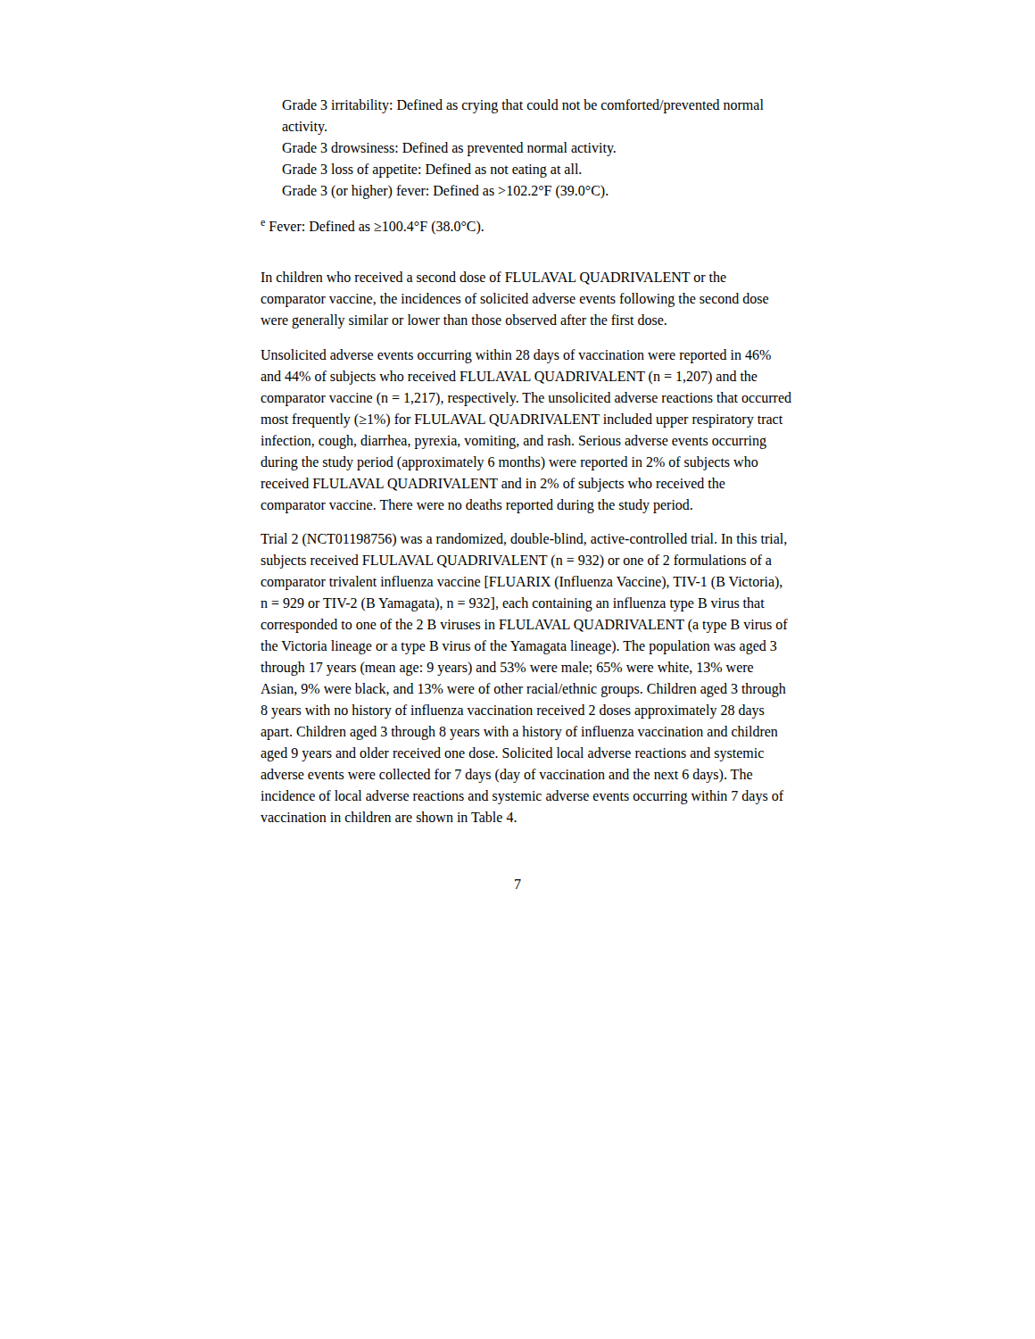Grade 3 irritability: Defined as crying that could not be comforted/prevented normal activity.
Grade 3 drowsiness: Defined as prevented normal activity.
Grade 3 loss of appetite: Defined as not eating at all.
Grade 3 (or higher) fever: Defined as >102.2°F (39.0°C).
e Fever: Defined as ≥100.4°F (38.0°C).
In children who received a second dose of FLULAVAL QUADRIVALENT or the comparator vaccine, the incidences of solicited adverse events following the second dose were generally similar or lower than those observed after the first dose.
Unsolicited adverse events occurring within 28 days of vaccination were reported in 46% and 44% of subjects who received FLULAVAL QUADRIVALENT (n = 1,207) and the comparator vaccine (n = 1,217), respectively. The unsolicited adverse reactions that occurred most frequently (≥1%) for FLULAVAL QUADRIVALENT included upper respiratory tract infection, cough, diarrhea, pyrexia, vomiting, and rash. Serious adverse events occurring during the study period (approximately 6 months) were reported in 2% of subjects who received FLULAVAL QUADRIVALENT and in 2% of subjects who received the comparator vaccine. There were no deaths reported during the study period.
Trial 2 (NCT01198756) was a randomized, double-blind, active-controlled trial. In this trial, subjects received FLULAVAL QUADRIVALENT (n = 932) or one of 2 formulations of a comparator trivalent influenza vaccine [FLUARIX (Influenza Vaccine), TIV-1 (B Victoria), n = 929 or TIV-2 (B Yamagata), n = 932], each containing an influenza type B virus that corresponded to one of the 2 B viruses in FLULAVAL QUADRIVALENT (a type B virus of the Victoria lineage or a type B virus of the Yamagata lineage). The population was aged 3 through 17 years (mean age: 9 years) and 53% were male; 65% were white, 13% were Asian, 9% were black, and 13% were of other racial/ethnic groups. Children aged 3 through 8 years with no history of influenza vaccination received 2 doses approximately 28 days apart. Children aged 3 through 8 years with a history of influenza vaccination and children aged 9 years and older received one dose. Solicited local adverse reactions and systemic adverse events were collected for 7 days (day of vaccination and the next 6 days). The incidence of local adverse reactions and systemic adverse events occurring within 7 days of vaccination in children are shown in Table 4.
7